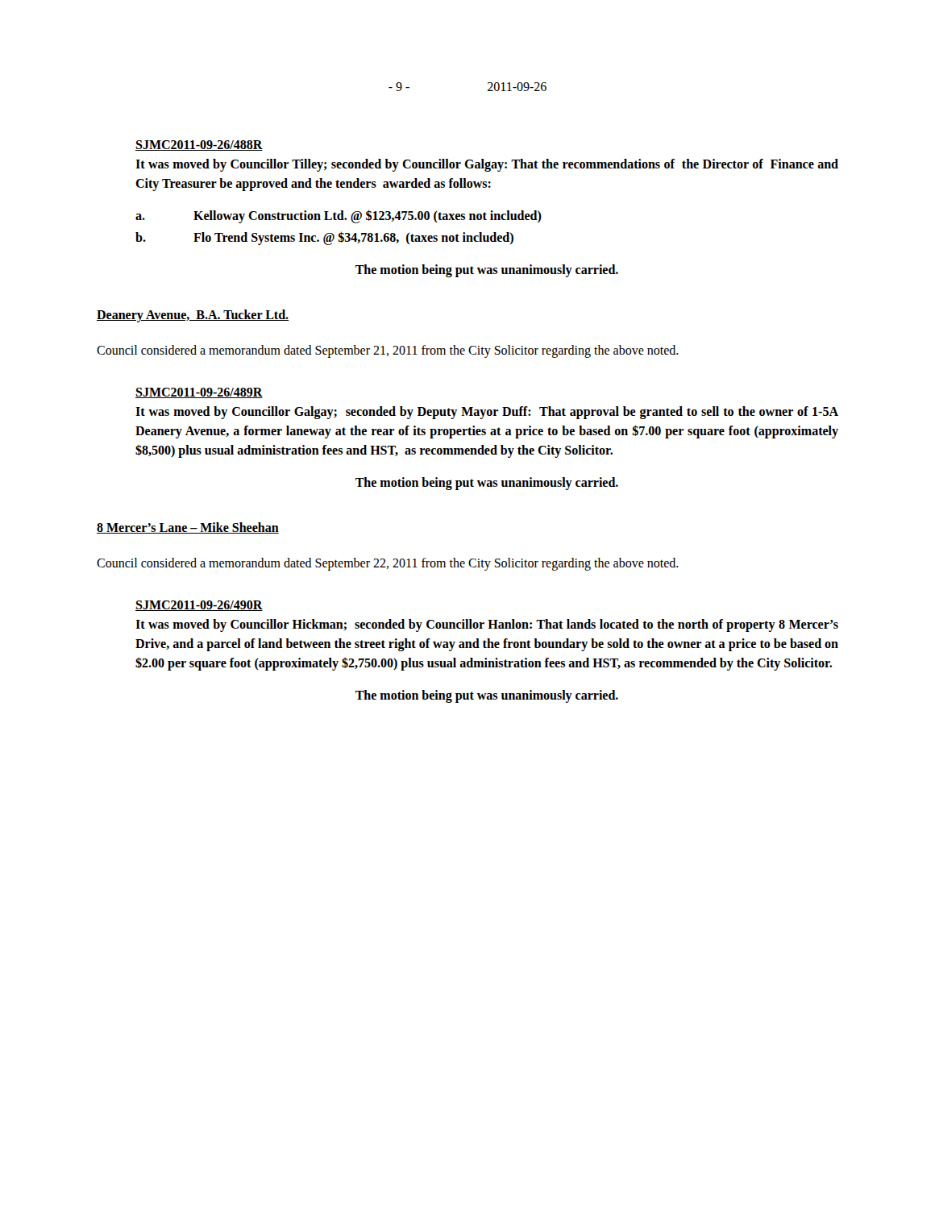- 9 - 2011-09-26
SJMC2011-09-26/488R
It was moved by Councillor Tilley; seconded by Councillor Galgay: That the recommendations of the Director of Finance and City Treasurer be approved and the tenders awarded as follows:
a. Kelloway Construction Ltd. @ $123,475.00 (taxes not included)
b. Flo Trend Systems Inc. @ $34,781.68, (taxes not included)
The motion being put was unanimously carried.
Deanery Avenue, B.A. Tucker Ltd.
Council considered a memorandum dated September 21, 2011 from the City Solicitor regarding the above noted.
SJMC2011-09-26/489R
It was moved by Councillor Galgay; seconded by Deputy Mayor Duff: That approval be granted to sell to the owner of 1-5A Deanery Avenue, a former laneway at the rear of its properties at a price to be based on $7.00 per square foot (approximately $8,500) plus usual administration fees and HST, as recommended by the City Solicitor.
The motion being put was unanimously carried.
8 Mercer’s Lane – Mike Sheehan
Council considered a memorandum dated September 22, 2011 from the City Solicitor regarding the above noted.
SJMC2011-09-26/490R
It was moved by Councillor Hickman; seconded by Councillor Hanlon: That lands located to the north of property 8 Mercer’s Drive, and a parcel of land between the street right of way and the front boundary be sold to the owner at a price to be based on $2.00 per square foot (approximately $2,750.00) plus usual administration fees and HST, as recommended by the City Solicitor.
The motion being put was unanimously carried.